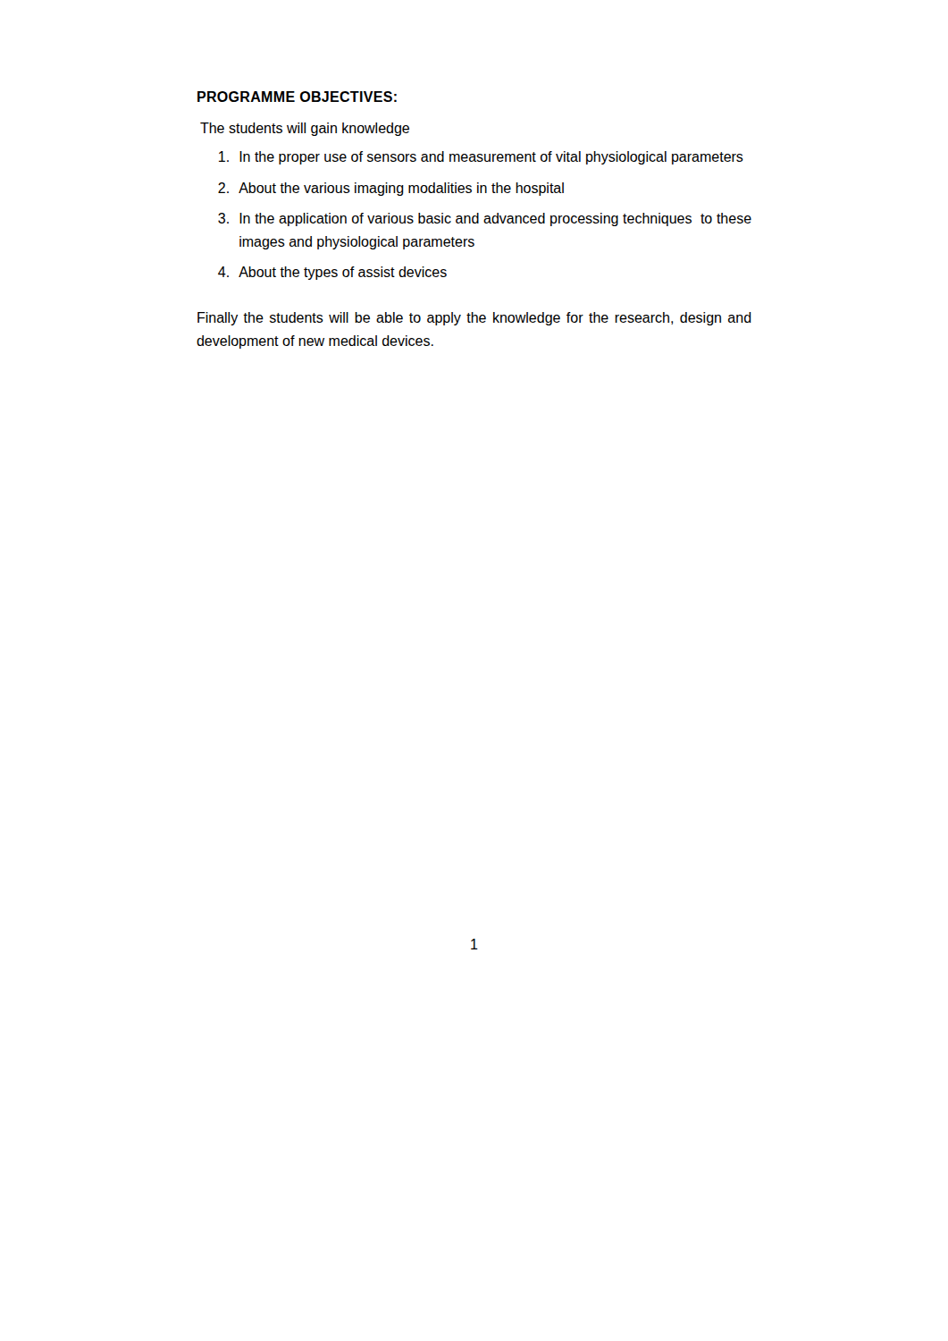PROGRAMME OBJECTIVES:
The students will gain knowledge
In the proper use of sensors and measurement of vital physiological parameters
About the various imaging modalities in the hospital
In the application of various basic and advanced processing techniques to these images and physiological parameters
About the types of assist devices
Finally the students will be able to apply the knowledge for the research, design and development of new medical devices.
1